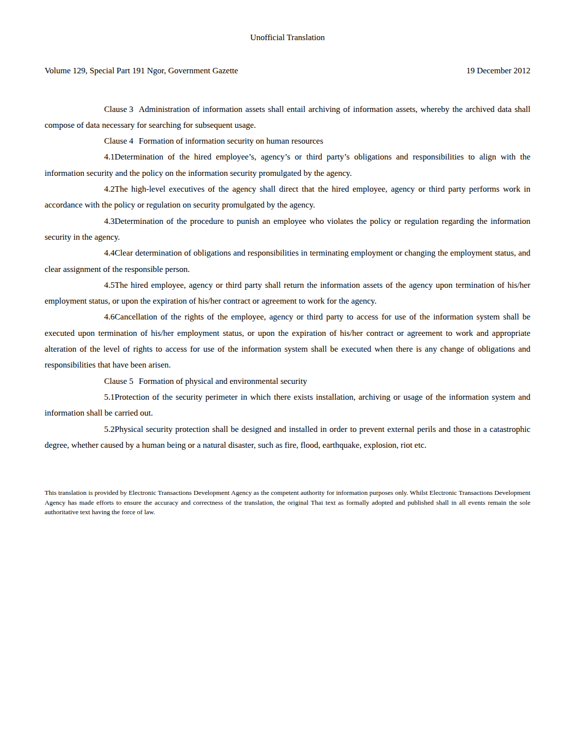Unofficial Translation
Volume 129, Special Part 191 Ngor, Government Gazette
19 December 2012
Clause 3 Administration of information assets shall entail archiving of information assets, whereby the archived data shall compose of data necessary for searching for subsequent usage.
Clause 4 Formation of information security on human resources
4.1 Determination of the hired employee’s, agency’s or third party’s obligations and responsibilities to align with the information security and the policy on the information security promulgated by the agency.
4.2 The high-level executives of the agency shall direct that the hired employee, agency or third party performs work in accordance with the policy or regulation on security promulgated by the agency.
4.3 Determination of the procedure to punish an employee who violates the policy or regulation regarding the information security in the agency.
4.4 Clear determination of obligations and responsibilities in terminating employment or changing the employment status, and clear assignment of the responsible person.
4.5 The hired employee, agency or third party shall return the information assets of the agency upon termination of his/her employment status, or upon the expiration of his/her contract or agreement to work for the agency.
4.6 Cancellation of the rights of the employee, agency or third party to access for use of the information system shall be executed upon termination of his/her employment status, or upon the expiration of his/her contract or agreement to work and appropriate alteration of the level of rights to access for use of the information system shall be executed when there is any change of obligations and responsibilities that have been arisen.
Clause 5 Formation of physical and environmental security
5.1 Protection of the security perimeter in which there exists installation, archiving or usage of the information system and information shall be carried out.
5.2 Physical security protection shall be designed and installed in order to prevent external perils and those in a catastrophic degree, whether caused by a human being or a natural disaster, such as fire, flood, earthquake, explosion, riot etc.
This translation is provided by Electronic Transactions Development Agency as the competent authority for information purposes only. Whilst Electronic Transactions Development Agency has made efforts to ensure the accuracy and correctness of the translation, the original Thai text as formally adopted and published shall in all events remain the sole authoritative text having the force of law.